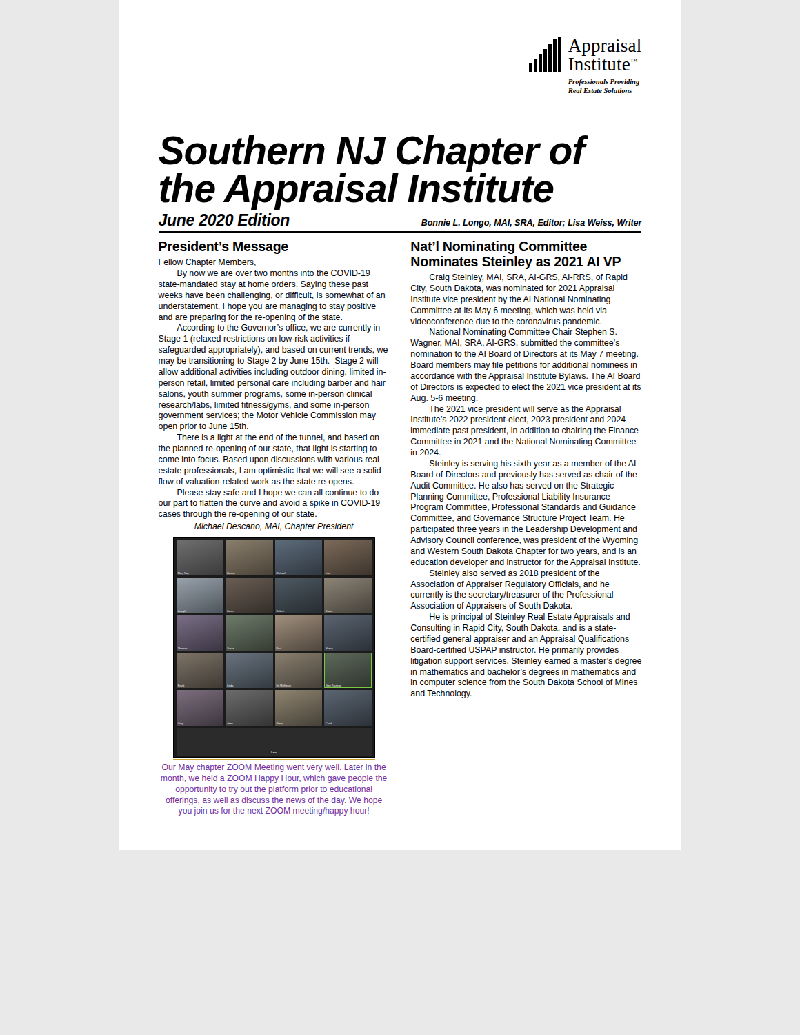Appraisal Institute™ Professionals Providing
Real Estate Solutions
Southern NJ Chapter of
the Appraisal Institute
June 2020 Edition
Bonnie L. Longo, MAI, SRA, Editor; Lisa Weiss, Writer
President’s Message
Fellow Chapter Members,
By now we are over two months into the COVID-19 state-mandated stay at home orders. Saying these past weeks have been challenging, or difficult, is somewhat of an understatement. I hope you are managing to stay positive and are preparing for the re-opening of the state.
According to the Governor’s office, we are currently in Stage 1 (relaxed restrictions on low-risk activities if safeguarded appropriately), and based on current trends, we may be transitioning to Stage 2 by June 15th. Stage 2 will allow additional activities including outdoor dining, limited in-person retail, limited personal care including barber and hair salons, youth summer programs, some in-person clinical research/labs, limited fitness/gyms, and some in-person government services; the Motor Vehicle Commission may open prior to June 15th.
There is a light at the end of the tunnel, and based on the planned re-opening of our state, that light is starting to come into focus. Based upon discussions with various real estate professionals, I am optimistic that we will see a solid flow of valuation-related work as the state re-opens.
Please stay safe and I hope we can all continue to do our part to flatten the curve and avoid a spike in COVID-19 cases through the re-opening of our state.
Michael Descano, MAI, Chapter President
Mary Kay
Bonnie
Michael
Lisa
Joseph
Karen
Robert
Diane
Thomas
Susan
Paul
Nancy
Frank
Linda
Ed Mulhearn
Glen Transue
Gary
Anne
Steve
Carol
Lew
Our May chapter ZOOM Meeting went very well. Later in the month, we held a ZOOM Happy Hour, which gave people the opportunity to try out the platform prior to educational offerings, as well as discuss the news of the day. We hope you join us for the next ZOOM meeting/happy hour!
Nat’l Nominating Committee
Nominates Steinley as 2021 AI VP
Craig Steinley, MAI, SRA, AI-GRS, AI-RRS, of Rapid City, South Dakota, was nominated for 2021 Appraisal Institute vice president by the AI National Nominating Committee at its May 6 meeting, which was held via videoconference due to the coronavirus pandemic.
National Nominating Committee Chair Stephen S. Wagner, MAI, SRA, AI-GRS, submitted the committee’s nomination to the AI Board of Directors at its May 7 meeting. Board members may file petitions for additional nominees in accordance with the Appraisal Institute Bylaws. The AI Board of Directors is expected to elect the 2021 vice president at its Aug. 5-6 meeting.
The 2021 vice president will serve as the Appraisal Institute’s 2022 president-elect, 2023 president and 2024 immediate past president, in addition to chairing the Finance Committee in 2021 and the National Nominating Committee in 2024.
Steinley is serving his sixth year as a member of the AI Board of Directors and previously has served as chair of the Audit Committee. He also has served on the Strategic Planning Committee, Professional Liability Insurance Program Committee, Professional Standards and Guidance Committee, and Governance Structure Project Team. He participated three years in the Leadership Development and Advisory Council conference, was president of the Wyoming and Western South Dakota Chapter for two years, and is an education developer and instructor for the Appraisal Institute.
Steinley also served as 2018 president of the Association of Appraiser Regulatory Officials, and he currently is the secretary/treasurer of the Professional Association of Appraisers of South Dakota.
He is principal of Steinley Real Estate Appraisals and Consulting in Rapid City, South Dakota, and is a state-certified general appraiser and an Appraisal Qualifications Board-certified USPAP instructor. He primarily provides litigation support services. Steinley earned a master’s degree in mathematics and bachelor’s degrees in mathematics and in computer science from the South Dakota School of Mines and Technology.